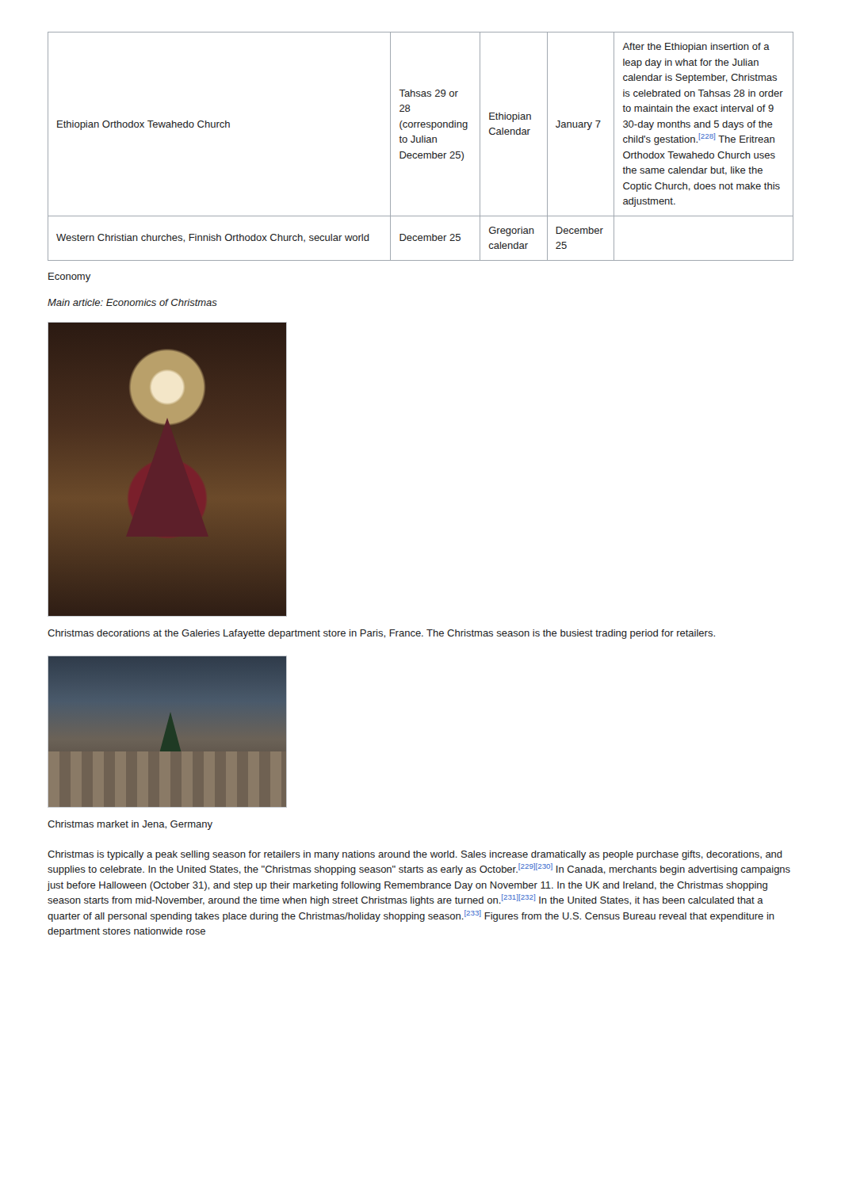| Ethiopian Orthodox Tewahedo Church | Tahsas 29 or 28 (corresponding to Julian December 25) | Ethiopian Calendar | January 7 | After the Ethiopian insertion of a leap day in what for the Julian calendar is September, Christmas is celebrated on Tahsas 28 in order to maintain the exact interval of 9 30-day months and 5 days of the child's gestation. [228] The Eritrean Orthodox Tewahedo Church uses the same calendar but, like the Coptic Church, does not make this adjustment. |
| Western Christian churches, Finnish Orthodox Church, secular world | December 25 | Gregorian calendar | December 25 | |
Economy
Main article: Economics of Christmas
Christmas decorations at the Galeries Lafayette department store in Paris, France. The Christmas season is the busiest trading period for retailers.
Christmas market in Jena, Germany
Christmas is typically a peak selling season for retailers in many nations around the world. Sales increase dramatically as people purchase gifts, decorations, and supplies to celebrate. In the United States, the "Christmas shopping season" starts as early as October.[229][230] In Canada, merchants begin advertising campaigns just before Halloween (October 31), and step up their marketing following Remembrance Day on November 11. In the UK and Ireland, the Christmas shopping season starts from mid-November, around the time when high street Christmas lights are turned on.[231][232] In the United States, it has been calculated that a quarter of all personal spending takes place during the Christmas/holiday shopping season.[233] Figures from the U.S. Census Bureau reveal that expenditure in department stores nationwide rose